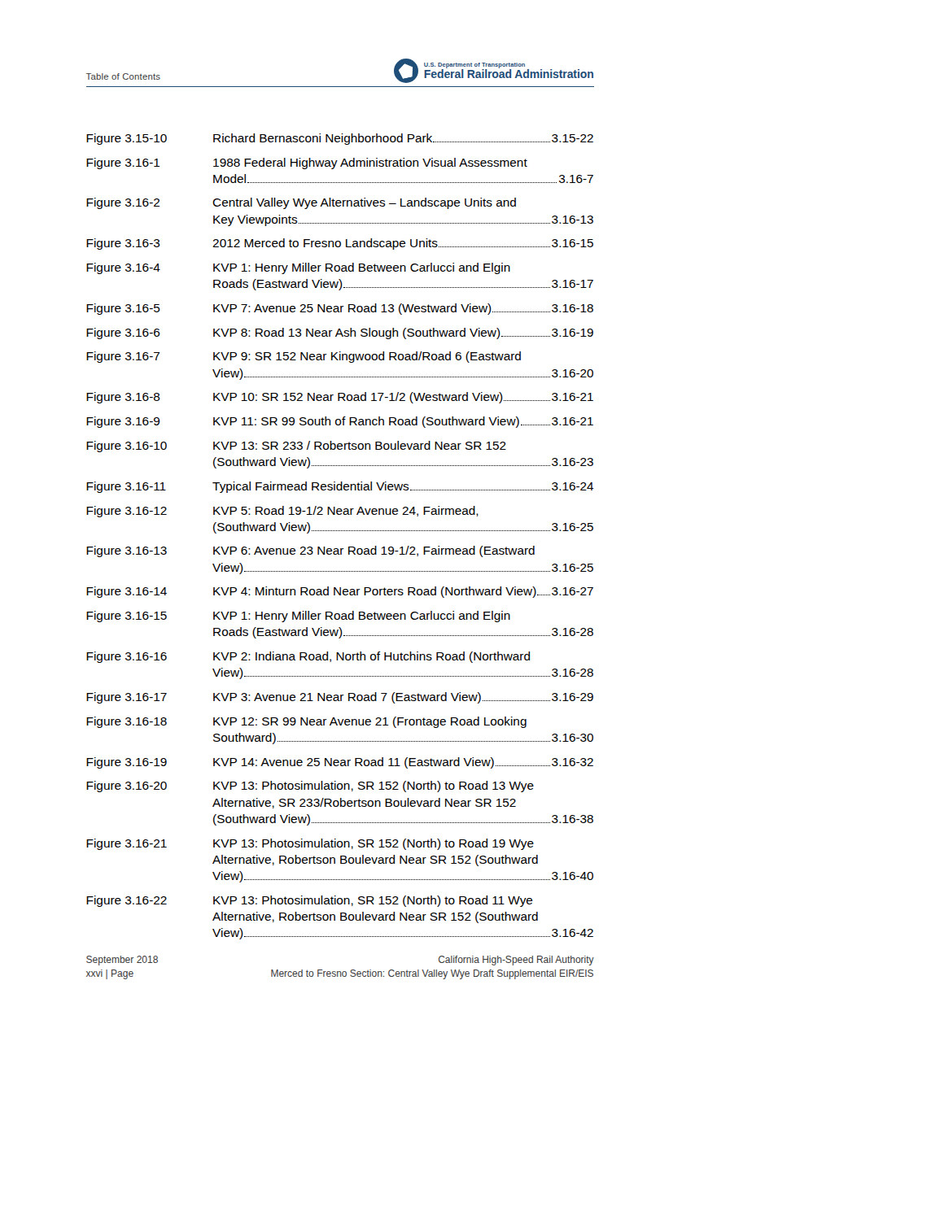Table of Contents
U.S. Department of Transportation
Federal Railroad Administration
Figure 3.15-10
Richard Bernasconi Neighborhood Park 3.15-22
Figure 3.16-1
1988 Federal Highway Administration Visual Assessment
Model 3.16-7
Figure 3.16-2
Central Valley Wye Alternatives – Landscape Units and
Key Viewpoints 3.16-13
Figure 3.16-3
2012 Merced to Fresno Landscape Units 3.16-15
Figure 3.16-4
KVP 1: Henry Miller Road Between Carlucci and Elgin
Roads (Eastward View) 3.16-17
Figure 3.16-5
KVP 7: Avenue 25 Near Road 13 (Westward View) 3.16-18
Figure 3.16-6
KVP 8: Road 13 Near Ash Slough (Southward View) 3.16-19
Figure 3.16-7
KVP 9: SR 152 Near Kingwood Road/Road 6 (Eastward
View) 3.16-20
Figure 3.16-8
KVP 10: SR 152 Near Road 17-1/2 (Westward View) 3.16-21
Figure 3.16-9
KVP 11: SR 99 South of Ranch Road (Southward View) 3.16-21
Figure 3.16-10
KVP 13: SR 233 / Robertson Boulevard Near SR 152
(Southward View) 3.16-23
Figure 3.16-11
Typical Fairmead Residential Views 3.16-24
Figure 3.16-12
KVP 5: Road 19-1/2 Near Avenue 24, Fairmead,
(Southward View) 3.16-25
Figure 3.16-13
KVP 6: Avenue 23 Near Road 19-1/2, Fairmead (Eastward
View) 3.16-25
Figure 3.16-14
KVP 4: Minturn Road Near Porters Road (Northward View) 3.16-27
Figure 3.16-15
KVP 1: Henry Miller Road Between Carlucci and Elgin
Roads (Eastward View) 3.16-28
Figure 3.16-16
KVP 2: Indiana Road, North of Hutchins Road (Northward
View) 3.16-28
Figure 3.16-17
KVP 3: Avenue 21 Near Road 7 (Eastward View) 3.16-29
Figure 3.16-18
KVP 12: SR 99 Near Avenue 21 (Frontage Road Looking
Southward) 3.16-30
Figure 3.16-19
KVP 14: Avenue 25 Near Road 11 (Eastward View) 3.16-32
Figure 3.16-20
KVP 13: Photosimulation, SR 152 (North) to Road 13 Wye
Alternative, SR 233/Robertson Boulevard Near SR 152
(Southward View) 3.16-38
Figure 3.16-21
KVP 13: Photosimulation, SR 152 (North) to Road 19 Wye
Alternative, Robertson Boulevard Near SR 152 (Southward
View) 3.16-40
Figure 3.16-22
KVP 13: Photosimulation, SR 152 (North) to Road 11 Wye
Alternative, Robertson Boulevard Near SR 152 (Southward
View) 3.16-42
September 2018
California High-Speed Rail Authority
xxvi | Page
Merced to Fresno Section: Central Valley Wye Draft Supplemental EIR/EIS